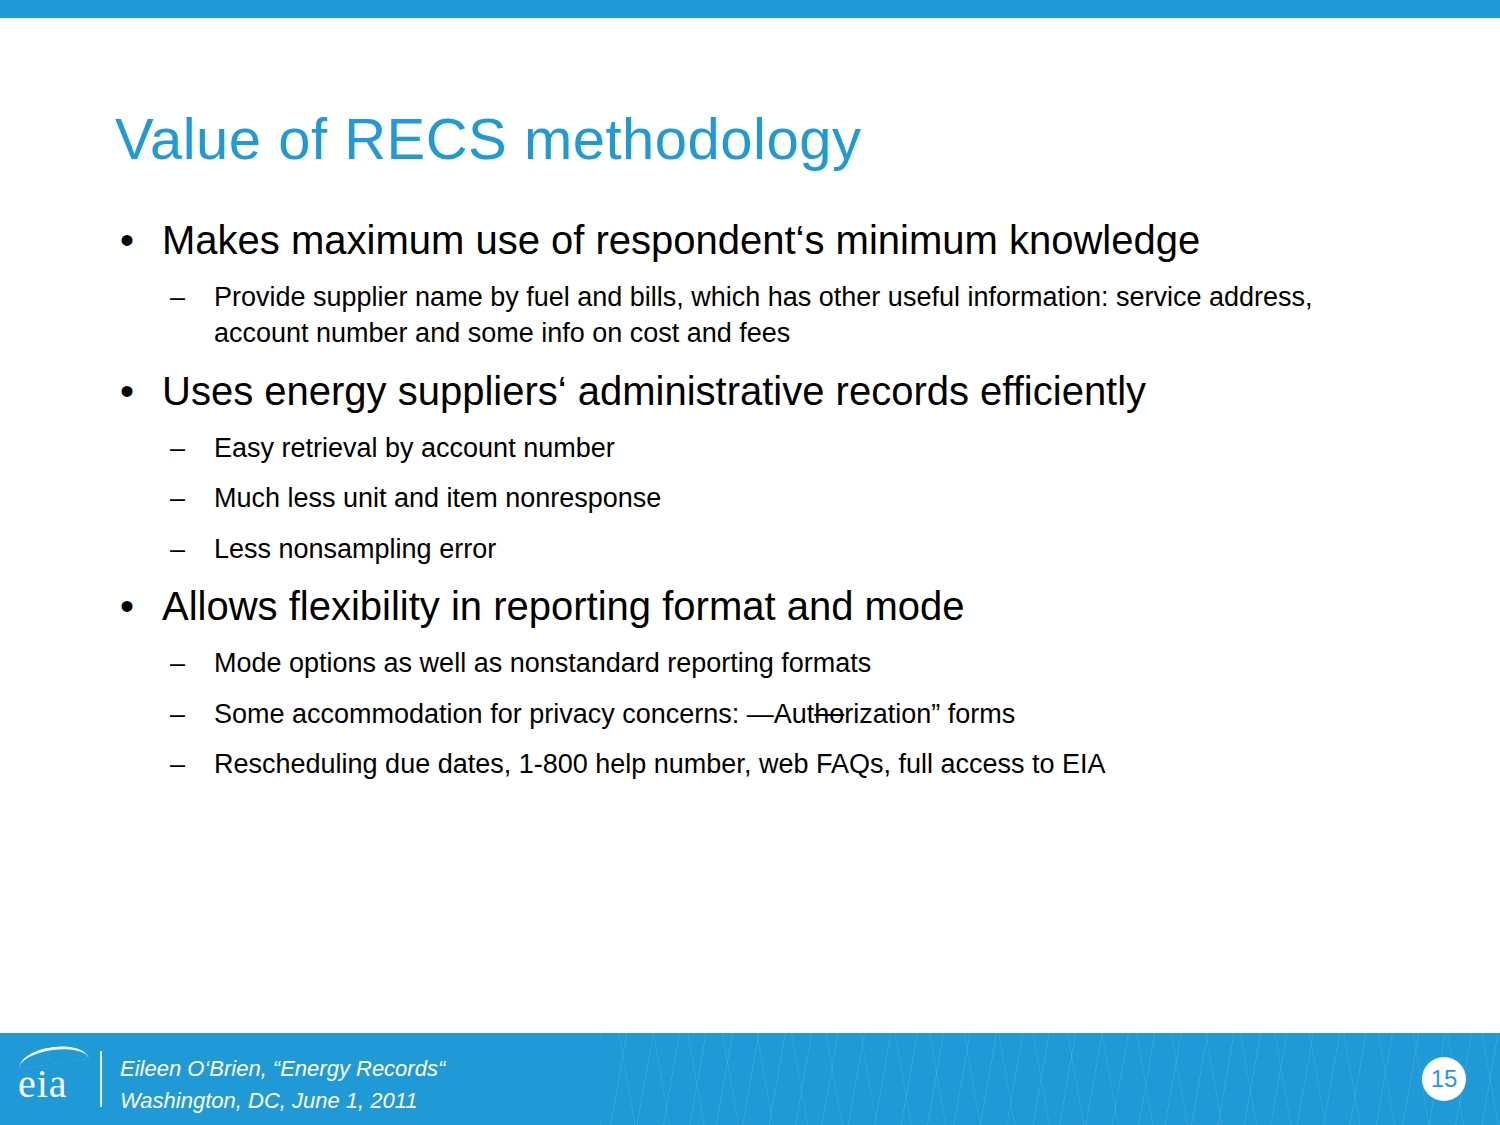Value of RECS methodology
Makes maximum use of respondent‘s minimum knowledge
Provide supplier name by fuel and bills, which has other useful information: service address, account number and some info on cost and fees
Uses energy suppliers‘ administrative records efficiently
Easy retrieval by account number
Much less unit and item nonresponse
Less nonsampling error
Allows flexibility in reporting format and mode
Mode options as well as nonstandard reporting formats
Some accommodation for privacy concerns: —Authorization” forms
Rescheduling due dates, 1-800 help number, web FAQs, full access to EIA
eia
Eileen O‘Brien, “Energy Records“
Washington, DC, June 1, 2011
15